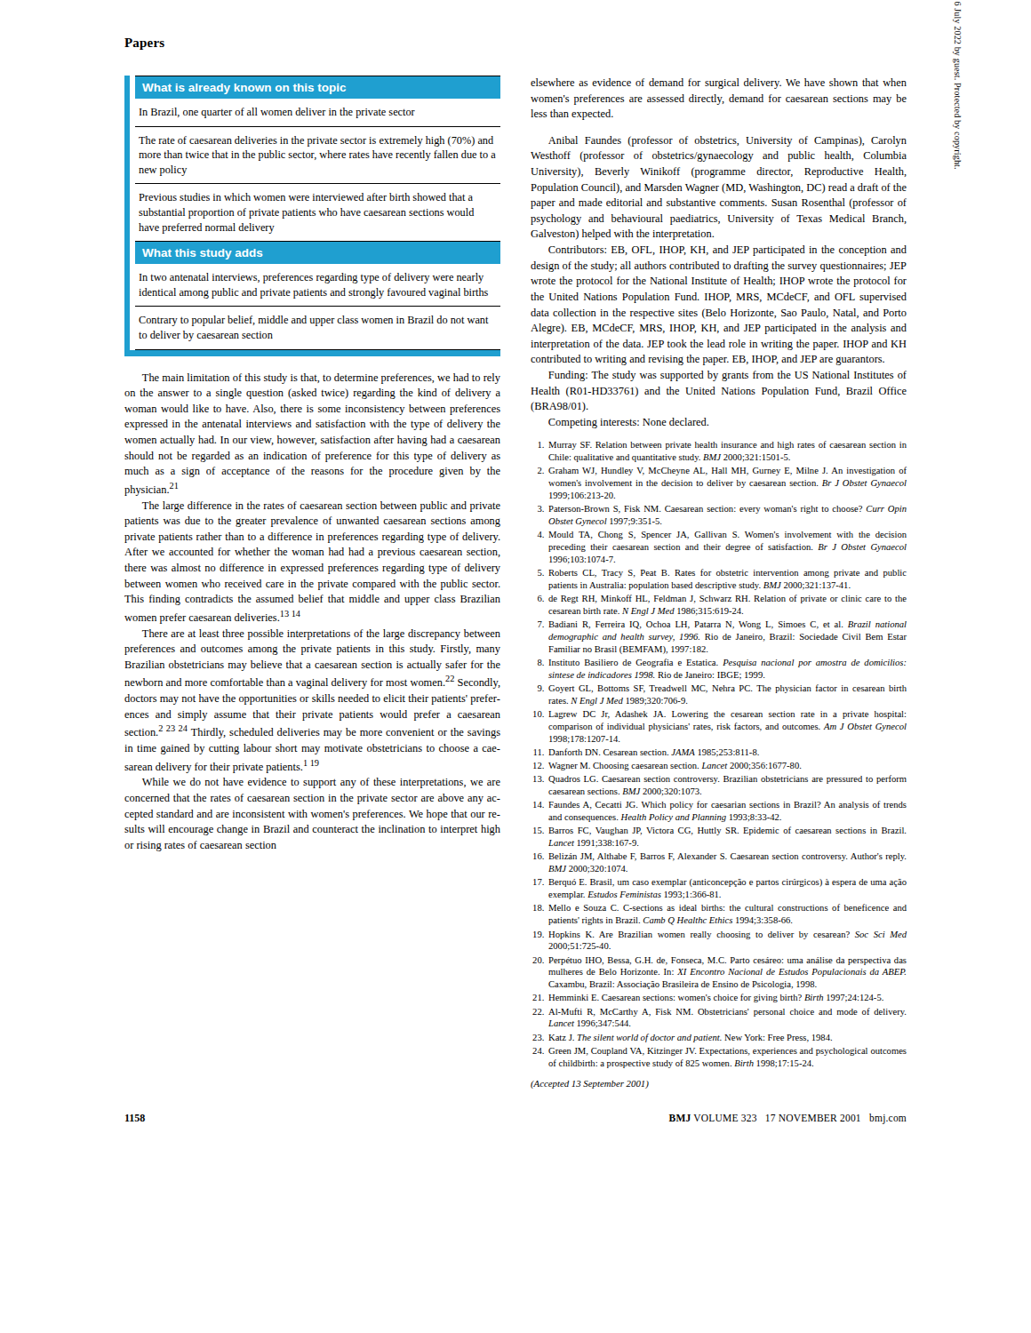BMJ: first published as 10.1136/bmj.323.7322.1155 on 17 November 2001. Downloaded from http://www.bmj.com/ on 6 July 2022 by guest. Protected by copyright.
Papers
What is already known on this topic
In Brazil, one quarter of all women deliver in the private sector
The rate of caesarean deliveries in the private sector is extremely high (70%) and more than twice that in the public sector, where rates have recently fallen due to a new policy
Previous studies in which women were interviewed after birth showed that a substantial proportion of private patients who have caesarean sections would have preferred normal delivery
What this study adds
In two antenatal interviews, preferences regarding type of delivery were nearly identical among public and private patients and strongly favoured vaginal births
Contrary to popular belief, middle and upper class women in Brazil do not want to deliver by caesarean section
The main limitation of this study is that, to determine preferences, we had to rely on the answer to a single question (asked twice) regarding the kind of delivery a woman would like to have. Also, there is some inconsistency between preferences expressed in the antenatal interviews and satisfaction with the type of delivery the women actually had. In our view, however, satisfaction after having had a caesarean should not be regarded as an indication of preference for this type of delivery as much as a sign of acceptance of the reasons for the procedure given by the physician.21
The large difference in the rates of caesarean section between public and private patients was due to the greater prevalence of unwanted caesarean sections among private patients rather than to a difference in preferences regarding type of delivery. After we accounted for whether the woman had had a previous caesarean section, there was almost no difference in expressed preferences regarding type of delivery between women who received care in the private compared with the public sector. This finding contradicts the assumed belief that middle and upper class Brazilian women prefer caesarean deliveries.13 14
There are at least three possible interpretations of the large discrepancy between preferences and outcomes among the private patients in this study. Firstly, many Brazilian obstetricians may believe that a caesarean section is actually safer for the newborn and more comfortable than a vaginal delivery for most women.22 Secondly, doctors may not have the opportunities or skills needed to elicit their patients' preferences and simply assume that their private patients would prefer a caesarean section.2 23 24 Thirdly, scheduled deliveries may be more convenient or the savings in time gained by cutting labour short may motivate obstetricians to choose a caesarean delivery for their private patients.1 19
While we do not have evidence to support any of these interpretations, we are concerned that the rates of caesarean section in the private sector are above any accepted standard and are inconsistent with women's preferences. We hope that our results will encourage change in Brazil and counteract the inclination to interpret high or rising rates of caesarean section
elsewhere as evidence of demand for surgical delivery. We have shown that when women's preferences are assessed directly, demand for caesarean sections may be less than expected.
Anibal Faundes (professor of obstetrics, University of Campinas), Carolyn Westhoff (professor of obstetrics/gynaecology and public health, Columbia University), Beverly Winikoff (programme director, Reproductive Health, Population Council), and Marsden Wagner (MD, Washington, DC) read a draft of the paper and made editorial and substantive comments. Susan Rosenthal (professor of psychology and behavioural paediatrics, University of Texas Medical Branch, Galveston) helped with the interpretation.
Contributors: EB, OFL, IHOP, KH, and JEP participated in the conception and design of the study; all authors contributed to drafting the survey questionnaires; JEP wrote the protocol for the National Institute of Health; IHOP wrote the protocol for the United Nations Population Fund. IHOP, MRS, MCdeCF, and OFL supervised data collection in the respective sites (Belo Horizonte, Sao Paulo, Natal, and Porto Alegre). EB, MCdeCF, MRS, IHOP, KH, and JEP participated in the analysis and interpretation of the data. JEP took the lead role in writing the paper. IHOP and KH contributed to writing and revising the paper. EB, IHOP, and JEP are guarantors.
Funding: The study was supported by grants from the US National Institutes of Health (R01-HD33761) and the United Nations Population Fund, Brazil Office (BRA98/01).
Competing interests: None declared.
Murray SF. Relation between private health insurance and high rates of caesarean section in Chile: qualitative and quantitative study. BMJ 2000;321:1501-5.
Graham WJ, Hundley V, McCheyne AL, Hall MH, Gurney E, Milne J. An investigation of women's involvement in the decision to deliver by caesarean section. Br J Obstet Gynaecol 1999;106:213-20.
Paterson-Brown S, Fisk NM. Caesarean section: every woman's right to choose? Curr Opin Obstet Gynecol 1997;9:351-5.
Mould TA, Chong S, Spencer JA, Gallivan S. Women's involvement with the decision preceding their caesarean section and their degree of satisfaction. Br J Obstet Gynaecol 1996;103:1074-7.
Roberts CL, Tracy S, Peat B. Rates for obstetric intervention among private and public patients in Australia: population based descriptive study. BMJ 2000;321:137-41.
de Regt RH, Minkoff HL, Feldman J, Schwarz RH. Relation of private or clinic care to the cesarean birth rate. N Engl J Med 1986;315:619-24.
Badiani R, Ferreira IQ, Ochoa LH, Patarra N, Wong L, Simoes C, et al. Brazil national demographic and health survey, 1996. Rio de Janeiro, Brazil: Sociedade Civil Bem Estar Familiar no Brasil (BEMFAM), 1997:182.
Instituto Basiliero de Geografia e Estatica. Pesquisa nacional por amostra de domicilios: sintese de indicadores 1998. Rio de Janeiro: IBGE; 1999.
Goyert GL, Bottoms SF, Treadwell MC, Nehra PC. The physician factor in cesarean birth rates. N Engl J Med 1989;320:706-9.
Lagrew DC Jr, Adashek JA. Lowering the cesarean section rate in a private hospital: comparison of individual physicians' rates, risk factors, and outcomes. Am J Obstet Gynecol 1998;178:1207-14.
Danforth DN. Cesarean section. JAMA 1985;253:811-8.
Wagner M. Choosing caesarean section. Lancet 2000;356:1677-80.
Quadros LG. Caesarean section controversy. Brazilian obstetricians are pressured to perform caesarean sections. BMJ 2000;320:1073.
Faundes A, Cecatti JG. Which policy for caesarian sections in Brazil? An analysis of trends and consequences. Health Policy and Planning 1993;8:33-42.
Barros FC, Vaughan JP, Victora CG, Huttly SR. Epidemic of caesarean sections in Brazil. Lancet 1991;338:167-9.
Belizán JM, Althabe F, Barros F, Alexander S. Caesarean section controversy. Author's reply. BMJ 2000;320:1074.
Berquó E. Brasil, um caso exemplar (anticoncepção e partos cirúrgicos) à espera de uma ação exemplar. Estudos Feministas 1993;1:366-81.
Mello e Souza C. C-sections as ideal births: the cultural constructions of beneficence and patients' rights in Brazil. Camb Q Healthc Ethics 1994;3:358-66.
Hopkins K. Are Brazilian women really choosing to deliver by cesarean? Soc Sci Med 2000;51:725-40.
Perpétuo IHO, Bessa, G.H. de, Fonseca, M.C. Parto cesáreo: uma análise da perspectiva das mulheres de Belo Horizonte. In: XI Encontro Nacional de Estudos Populacionais da ABEP. Caxambu, Brazil: Associação Brasileira de Ensino de Psicologia, 1998.
Hemminki E. Caesarean sections: women's choice for giving birth? Birth 1997;24:124-5.
Al-Mufti R, McCarthy A, Fisk NM. Obstetricians' personal choice and mode of delivery. Lancet 1996;347:544.
Katz J. The silent world of doctor and patient. New York: Free Press, 1984.
Green JM, Coupland VA, Kitzinger JV. Expectations, experiences and psychological outcomes of childbirth: a prospective study of 825 women. Birth 1998;17:15-24.
(Accepted 13 September 2001)
1158
BMJ VOLUME 323 17 NOVEMBER 2001 bmj.com